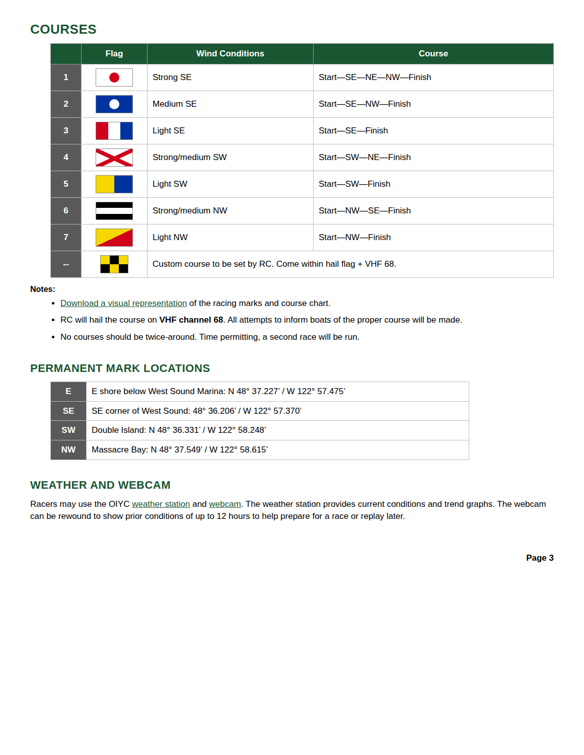COURSES
| | Flag | Wind Conditions | Course |
| --- | --- | --- | --- |
| 1 | | Strong SE | Start—SE—NE—NW—Finish |
| 2 | | Medium SE | Start—SE—NW—Finish |
| 3 | | Light SE | Start—SE—Finish |
| 4 | | Strong/medium SW | Start—SW—NE—Finish |
| 5 | | Light SW | Start—SW—Finish |
| 6 | | Strong/medium NW | Start—NW—SE—Finish |
| 7 | | Light NW | Start—NW—Finish |
| -- | | Custom course to be set by RC. Come within hail flag + VHF 68. |
Notes:
Download a visual representation of the racing marks and course chart.
RC will hail the course on VHF channel 68. All attempts to inform boats of the proper course will be made.
No courses should be twice-around. Time permitting, a second race will be run.
PERMANENT MARK LOCATIONS
| E | E shore below West Sound Marina: N 48° 37.227’ / W 122° 57.475’ |
| SE | SE corner of West Sound: 48° 36.206’ / W 122° 57.370’ |
| SW | Double Island: N 48° 36.331’ / W 122° 58.248’ |
| NW | Massacre Bay: N 48° 37.549’ / W 122° 58.615’ |
WEATHER AND WEBCAM
Racers may use the OIYC weather station and webcam. The weather station provides current conditions and trend graphs. The webcam can be rewound to show prior conditions of up to 12 hours to help prepare for a race or replay later.
Page 3